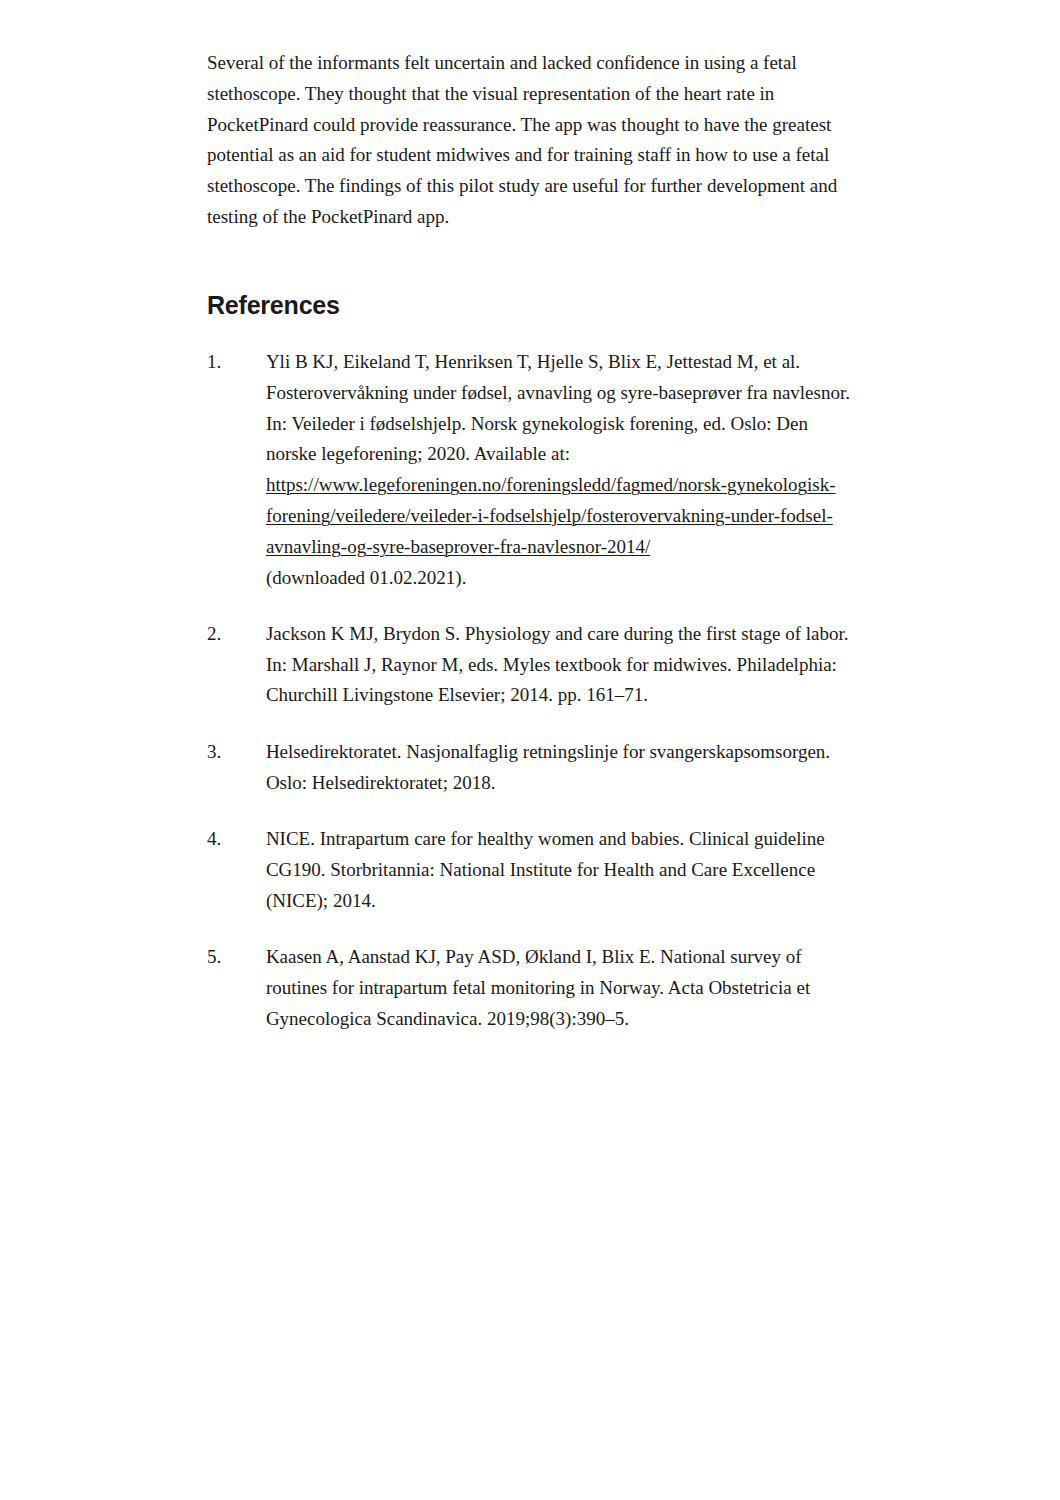Several of the informants felt uncertain and lacked confidence in using a fetal stethoscope. They thought that the visual representation of the heart rate in PocketPinard could provide reassurance. The app was thought to have the greatest potential as an aid for student midwives and for training staff in how to use a fetal stethoscope. The findings of this pilot study are useful for further development and testing of the PocketPinard app.
References
Yli B KJ, Eikeland T, Henriksen T, Hjelle S, Blix E, Jettestad M, et al. Fosterovervåkning under fødsel, avnavling og syre-baseprøver fra navlesnor. In: Veileder i fødselshjelp. Norsk gynekologisk forening, ed. Oslo: Den norske legeforening; 2020. Available at: https://www.legeforeningen.no/foreningsledd/fagmed/norsk-gynekologisk-forening/veiledere/veileder-i-fodselshjelp/fosterovervakning-under-fodsel-avnavling-og-syre-baseprover-fra-navlesnor-2014/ (downloaded 01.02.2021).
Jackson K MJ, Brydon S. Physiology and care during the first stage of labor. In: Marshall J, Raynor M, eds. Myles textbook for midwives. Philadelphia: Churchill Livingstone Elsevier; 2014. pp. 161–71.
Helsedirektoratet. Nasjonalfaglig retningslinje for svangerskapsomsorgen. Oslo: Helsedirektoratet; 2018.
NICE. Intrapartum care for healthy women and babies. Clinical guideline CG190. Storbritannia: National Institute for Health and Care Excellence (NICE); 2014.
Kaasen A, Aanstad KJ, Pay ASD, Økland I, Blix E. National survey of routines for intrapartum fetal monitoring in Norway. Acta Obstetricia et Gynecologica Scandinavica. 2019;98(3):390–5.